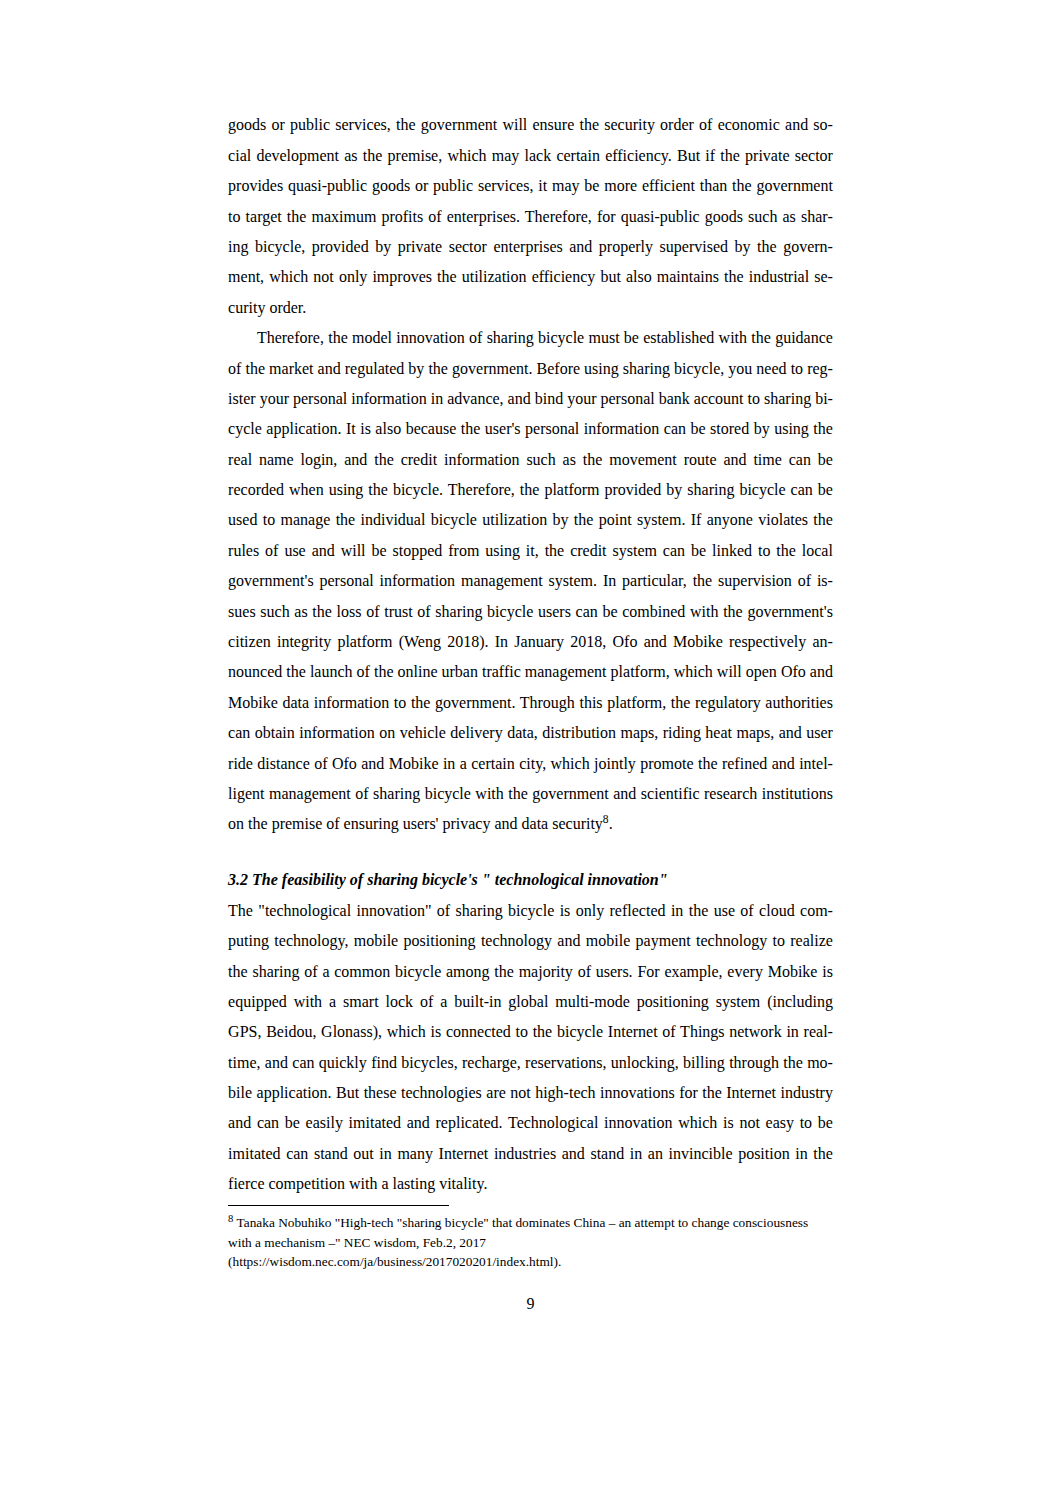goods or public services, the government will ensure the security order of economic and social development as the premise, which may lack certain efficiency. But if the private sector provides quasi-public goods or public services, it may be more efficient than the government to target the maximum profits of enterprises. Therefore, for quasi-public goods such as sharing bicycle, provided by private sector enterprises and properly supervised by the government, which not only improves the utilization efficiency but also maintains the industrial security order.
Therefore, the model innovation of sharing bicycle must be established with the guidance of the market and regulated by the government. Before using sharing bicycle, you need to register your personal information in advance, and bind your personal bank account to sharing bicycle application. It is also because the user's personal information can be stored by using the real name login, and the credit information such as the movement route and time can be recorded when using the bicycle. Therefore, the platform provided by sharing bicycle can be used to manage the individual bicycle utilization by the point system. If anyone violates the rules of use and will be stopped from using it, the credit system can be linked to the local government's personal information management system. In particular, the supervision of issues such as the loss of trust of sharing bicycle users can be combined with the government's citizen integrity platform (Weng 2018). In January 2018, Ofo and Mobike respectively announced the launch of the online urban traffic management platform, which will open Ofo and Mobike data information to the government. Through this platform, the regulatory authorities can obtain information on vehicle delivery data, distribution maps, riding heat maps, and user ride distance of Ofo and Mobike in a certain city, which jointly promote the refined and intelligent management of sharing bicycle with the government and scientific research institutions on the premise of ensuring users' privacy and data security8.
3.2 The feasibility of sharing bicycle's " technological innovation"
The "technological innovation" of sharing bicycle is only reflected in the use of cloud computing technology, mobile positioning technology and mobile payment technology to realize the sharing of a common bicycle among the majority of users. For example, every Mobike is equipped with a smart lock of a built-in global multi-mode positioning system (including GPS, Beidou, Glonass), which is connected to the bicycle Internet of Things network in real-time, and can quickly find bicycles, recharge, reservations, unlocking, billing through the mobile application. But these technologies are not high-tech innovations for the Internet industry and can be easily imitated and replicated. Technological innovation which is not easy to be imitated can stand out in many Internet industries and stand in an invincible position in the fierce competition with a lasting vitality.
8 Tanaka Nobuhiko "High-tech "sharing bicycle" that dominates China – an attempt to change consciousness with a mechanism –" NEC wisdom, Feb.2, 2017
(https://wisdom.nec.com/ja/business/2017020201/index.html).
9